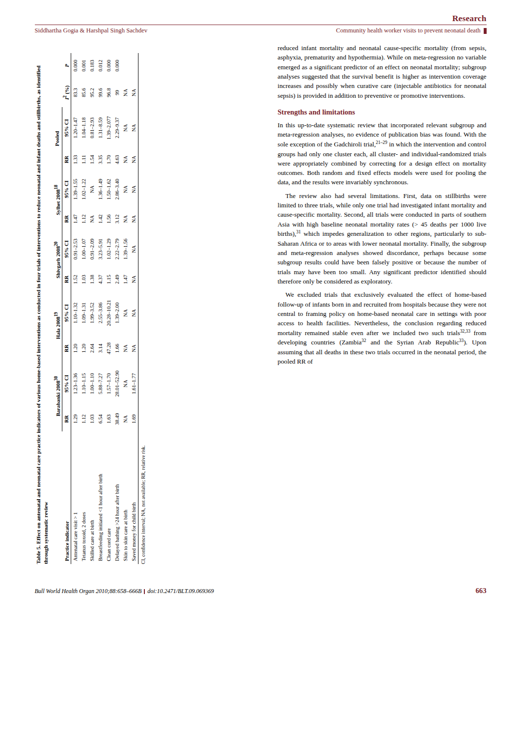Research
Siddhartha Gogia & Harshpal Singh Sachdev
Community health worker visits to prevent neonatal death
Table 5. Effect on antenatal and neonatal care practice indicators of various home-based interventions as conducted in four trials of interventions to reduce neonatal and infant deaths and stillbirths, as identified through systematic review
| Practice indicator | Barabanki 2008 30 | Hala 2008 19 | Shivgarh 2008 20 | Sylhet 2008 18 | Pooled | I 2 (%) | P |
| --- | --- | --- | --- | --- | --- | --- | --- |
| RR | 95% CI | RR | 95% CI | RR | 95% CI | RR | 95% CI | RR | 95% CI |
| Antenatal care visit > 1 | 1.29 | 1.23–1.36 | 1.20 | 1.10–1.32 | 1.52 | 0.91–2.53 | 1.47 | 1.39–1.55 | 1.33 | 1.20–1.47 | 83.3 | 0.000 |
| Tetanus toxoid, 2 doses | 1.12 | 1.10–1.15 | 1.20 | 1.09–1.31 | 1.03 | 1.00–1.07 | 1.12 | 1.02–1.22 | 1.11 | 1.04–1.18 | 85.6 | 0.001 |
| Skilled care at birth | 1.03 | 1.00–1.10 | 2.64 | 1.99–3.52 | 1.38 | 0.91–2.09 | NA | NA | 1.54 | 0.81–2.93 | 95.2 | 0.183 |
| Breastfeeding initiated <1 hour after birth | 6.54 | 5.88–7.27 | 3.14 | 2.55–3.86 | 4.37 | 3.23–5.91 | 1.42 | 1.36–1.49 | 3.35 | 1.31–8.59 | 99.6 | 0.012 |
| Clean cord care | 1.63 | 1.57–1.70 | 47.28 | 20.28–10.21 | 1.15 | 1.02–1.29 | 1.56 | 1.50–1.62 | 1.70 | 1.39–2.077 | 96.8 | 0.000 |
| Delayed bathing >24 hour after birth | 38.49 | 28.01–52.90 | 1.66 | 1.39–2.00 | 2.49 | 2.22–2.79 | 3.12 | 2.86–3.40 | 4.63 | 2.29–9.37 | 99 | 0.000 |
| Skin to skin care at birth | NA | NA | NA | NA | 1.47 | 1.39–1.56 | NA | NA | NA | NA | NA | |
| Saved money for child birth | 1.69 | 1.61–1.77 | NA | NA | NA | NA | NA | NA | NA | NA | NA | |
CI, confidence interval; NA, not available; RR, relative risk.
reduced infant mortality and neonatal cause-specific mortality (from sepsis, asphyxia, prematurity and hypothermia). While on meta-regression no variable emerged as a significant predictor of an effect on neonatal mortality; subgroup analyses suggested that the survival benefit is higher as intervention coverage increases and possibly when curative care (injectable antibiotics for neonatal sepsis) is provided in addition to preventive or promotive interventions.
Strengths and limitations
In this up-to-date systematic review that incorporated relevant subgroup and meta-regression analyses, no evidence of publication bias was found. With the sole exception of the Gadchiroli trial,21–29 in which the intervention and control groups had only one cluster each, all cluster- and individual-randomized trials were appropriately combined by correcting for a design effect on mortality outcomes. Both random and fixed effects models were used for pooling the data, and the results were invariably synchronous.
The review also had several limitations. First, data on stillbirths were limited to three trials, while only one trial had investigated infant mortality and cause-specific mortality. Second, all trials were conducted in parts of southern Asia with high baseline neonatal mortality rates (> 45 deaths per 1000 live births),31 which impedes generalization to other regions, particularly to sub-Saharan Africa or to areas with lower neonatal mortality. Finally, the subgroup and meta-regression analyses showed discordance, perhaps because some subgroup results could have been falsely positive or because the number of trials may have been too small. Any significant predictor identified should therefore only be considered as exploratory.
We excluded trials that exclusively evaluated the effect of home-based follow-up of infants born in and recruited from hospitals because they were not central to framing policy on home-based neonatal care in settings with poor access to health facilities. Nevertheless, the conclusion regarding reduced mortality remained stable even after we included two such trials32,33 from developing countries (Zambia32 and the Syrian Arab Republic33). Upon assuming that all deaths in these two trials occurred in the neonatal period, the pooled RR of
Bull World Health Organ 2010;88:658–666B doi:10.2471/BLT.09.069369
663